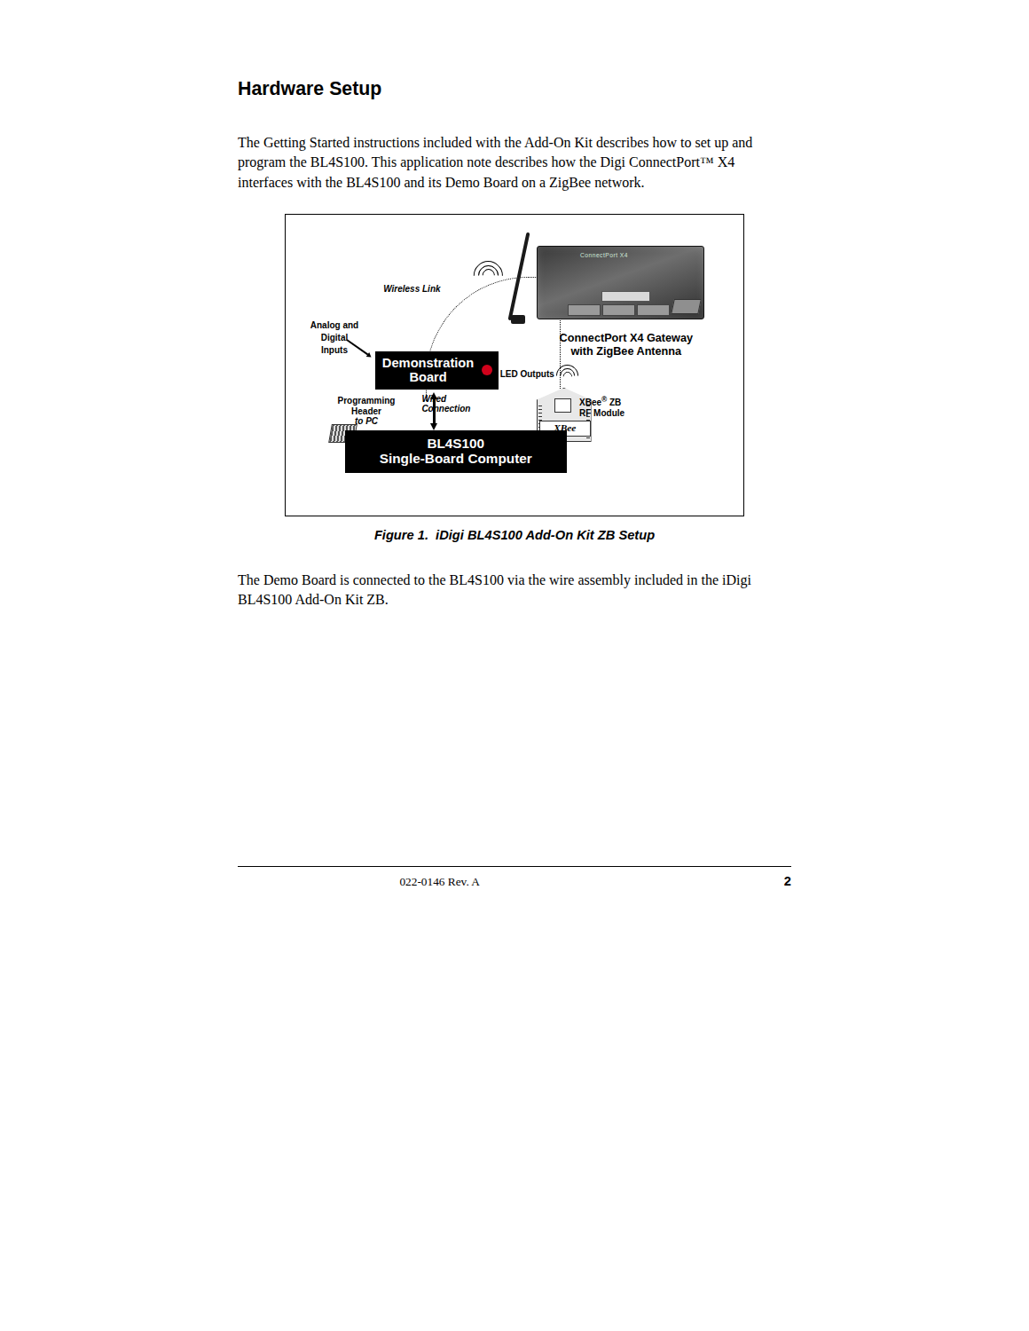Hardware Setup
The Getting Started instructions included with the Add-On Kit describes how to set up and program the BL4S100. This application note describes how the Digi ConnectPort™ X4 interfaces with the BL4S100 and its Demo Board on a ZigBee network.
Wireless Link
Analog and
Digital
Inputs
ConnectPort X4 Gateway
with ZigBee Antenna
Demonstration
Board
LED Outputs
XBee
XBee® ZB
RF Module
Wired
Connection
Programming Header
to PC
BL4S100
Single-Board Computer
Figure 1. iDigi BL4S100 Add-On Kit ZB Setup
The Demo Board is connected to the BL4S100 via the wire assembly included in the iDigi BL4S100 Add-On Kit ZB.
022-0146 Rev. A
2